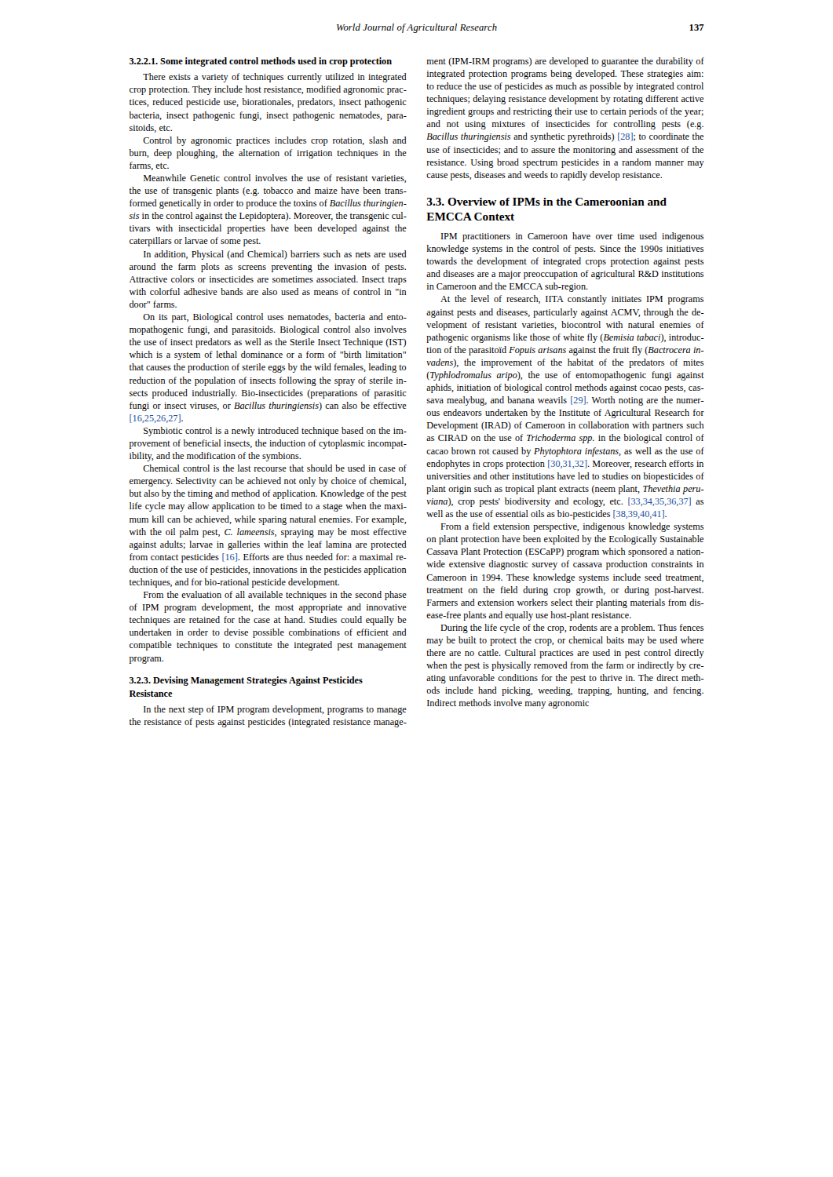World Journal of Agricultural Research 137
3.2.2.1. Some integrated control methods used in crop protection
There exists a variety of techniques currently utilized in integrated crop protection. They include host resistance, modified agronomic practices, reduced pesticide use, biorationales, predators, insect pathogenic bacteria, insect pathogenic fungi, insect pathogenic nematodes, parasitoids, etc.
Control by agronomic practices includes crop rotation, slash and burn, deep ploughing, the alternation of irrigation techniques in the farms, etc.
Meanwhile Genetic control involves the use of resistant varieties, the use of transgenic plants (e.g. tobacco and maize have been transformed genetically in order to produce the toxins of Bacillus thuringiensis in the control against the Lepidoptera). Moreover, the transgenic cultivars with insecticidal properties have been developed against the caterpillars or larvae of some pest.
In addition, Physical (and Chemical) barriers such as nets are used around the farm plots as screens preventing the invasion of pests. Attractive colors or insecticides are sometimes associated. Insect traps with colorful adhesive bands are also used as means of control in "in door" farms.
On its part, Biological control uses nematodes, bacteria and entomopathogenic fungi, and parasitoids. Biological control also involves the use of insect predators as well as the Sterile Insect Technique (IST) which is a system of lethal dominance or a form of "birth limitation" that causes the production of sterile eggs by the wild females, leading to reduction of the population of insects following the spray of sterile insects produced industrially. Bio-insecticides (preparations of parasitic fungi or insect viruses, or Bacillus thuringiensis) can also be effective [16,25,26,27].
Symbiotic control is a newly introduced technique based on the improvement of beneficial insects, the induction of cytoplasmic incompatibility, and the modification of the symbions.
Chemical control is the last recourse that should be used in case of emergency. Selectivity can be achieved not only by choice of chemical, but also by the timing and method of application. Knowledge of the pest life cycle may allow application to be timed to a stage when the maximum kill can be achieved, while sparing natural enemies. For example, with the oil palm pest, C. lameensis, spraying may be most effective against adults; larvae in galleries within the leaf lamina are protected from contact pesticides [16]. Efforts are thus needed for: a maximal reduction of the use of pesticides, innovations in the pesticides application techniques, and for bio-rational pesticide development.
From the evaluation of all available techniques in the second phase of IPM program development, the most appropriate and innovative techniques are retained for the case at hand. Studies could equally be undertaken in order to devise possible combinations of efficient and compatible techniques to constitute the integrated pest management program.
3.2.3. Devising Management Strategies Against Pesticides Resistance
In the next step of IPM program development, programs to manage the resistance of pests against pesticides (integrated resistance management (IPM-IRM programs) are developed to guarantee the durability of integrated protection programs being developed. These strategies aim: to reduce the use of pesticides as much as possible by integrated control techniques; delaying resistance development by rotating different active ingredient groups and restricting their use to certain periods of the year; and not using mixtures of insecticides for controlling pests (e.g. Bacillus thuringiensis and synthetic pyrethroids) [28]; to coordinate the use of insecticides; and to assure the monitoring and assessment of the resistance. Using broad spectrum pesticides in a random manner may cause pests, diseases and weeds to rapidly develop resistance.
3.3. Overview of IPMs in the Cameroonian and EMCCA Context
IPM practitioners in Cameroon have over time used indigenous knowledge systems in the control of pests. Since the 1990s initiatives towards the development of integrated crops protection against pests and diseases are a major preoccupation of agricultural R&D institutions in Cameroon and the EMCCA sub-region.
At the level of research, IITA constantly initiates IPM programs against pests and diseases, particularly against ACMV, through the development of resistant varieties, biocontrol with natural enemies of pathogenic organisms like those of white fly (Bemisia tabaci), introduction of the parasitoïd Fopuis arisans against the fruit fly (Bactrocera invadens), the improvement of the habitat of the predators of mites (Typhlodromalus aripo), the use of entomopathogenic fungi against aphids, initiation of biological control methods against cocao pests, cassava mealybug, and banana weavils [29]. Worth noting are the numerous endeavors undertaken by the Institute of Agricultural Research for Development (IRAD) of Cameroon in collaboration with partners such as CIRAD on the use of Trichoderma spp. in the biological control of cacao brown rot caused by Phytophtora infestans, as well as the use of endophytes in crops protection [30,31,32]. Moreover, research efforts in universities and other institutions have led to studies on biopesticides of plant origin such as tropical plant extracts (neem plant, Thevethia peruviana), crop pests' biodiversity and ecology, etc. [33,34,35,36,37] as well as the use of essential oils as bio-pesticides [38,39,40,41].
From a field extension perspective, indigenous knowledge systems on plant protection have been exploited by the Ecologically Sustainable Cassava Plant Protection (ESCaPP) program which sponsored a nation-wide extensive diagnostic survey of cassava production constraints in Cameroon in 1994. These knowledge systems include seed treatment, treatment on the field during crop growth, or during post-harvest. Farmers and extension workers select their planting materials from disease-free plants and equally use host-plant resistance.
During the life cycle of the crop, rodents are a problem. Thus fences may be built to protect the crop, or chemical baits may be used where there are no cattle. Cultural practices are used in pest control directly when the pest is physically removed from the farm or indirectly by creating unfavorable conditions for the pest to thrive in. The direct methods include hand picking, weeding, trapping, hunting, and fencing. Indirect methods involve many agronomic